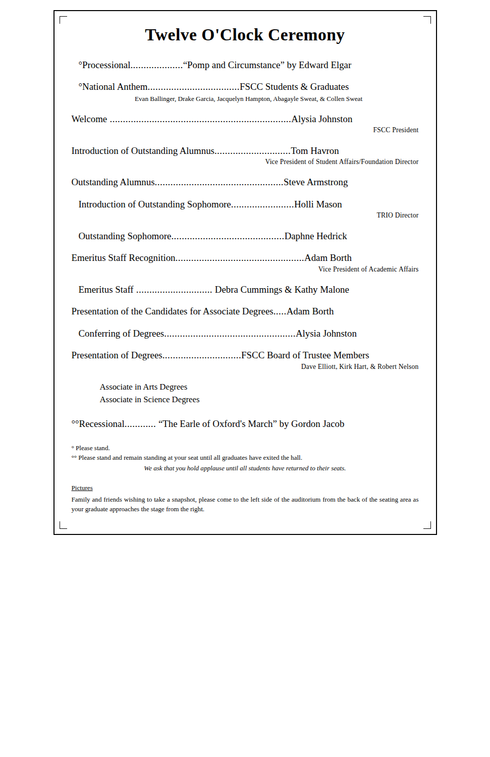Twelve O'Clock Ceremony
°Processional....................“Pomp and Circumstance” by Edward Elgar
°National Anthem................................... FSCC Students & Graduates Evan Ballinger, Drake Garcia, Jacquelyn Hampton, Abagayle Sweat, & Collen Sweat
Welcome ..................................................................... Alysia Johnston FSCC President
Introduction of Outstanding Alumnus............................. Tom Havron Vice President of Student Affairs/Foundation Director
Outstanding Alumnus................................................. Steve Armstrong
Introduction of Outstanding Sophomore........................ Holli Mason TRIO Director
Outstanding Sophomore........................................... Daphne Hedrick
Emeritus Staff Recognition................................................. Adam Borth Vice President of Academic Affairs
Emeritus Staff ............................. Debra Cummings & Kathy Malone
Presentation of the Candidates for Associate Degrees..... Adam Borth
Conferring of Degrees.................................................. Alysia Johnston
Presentation of Degrees.............................. FSCC Board of Trustee Members Dave Elliott, Kirk Hart, & Robert Nelson
Associate in Arts Degrees
Associate in Science Degrees
°°Recessional............ “The Earle of Oxford's March” by Gordon Jacob
° Please stand.
°° Please stand and remain standing at your seat until all graduates have exited the hall. We ask that you hold applause until all students have returned to their seats.
Pictures
Family and friends wishing to take a snapshot, please come to the left side of the auditorium from the back of the seating area as your graduate approaches the stage from the right.